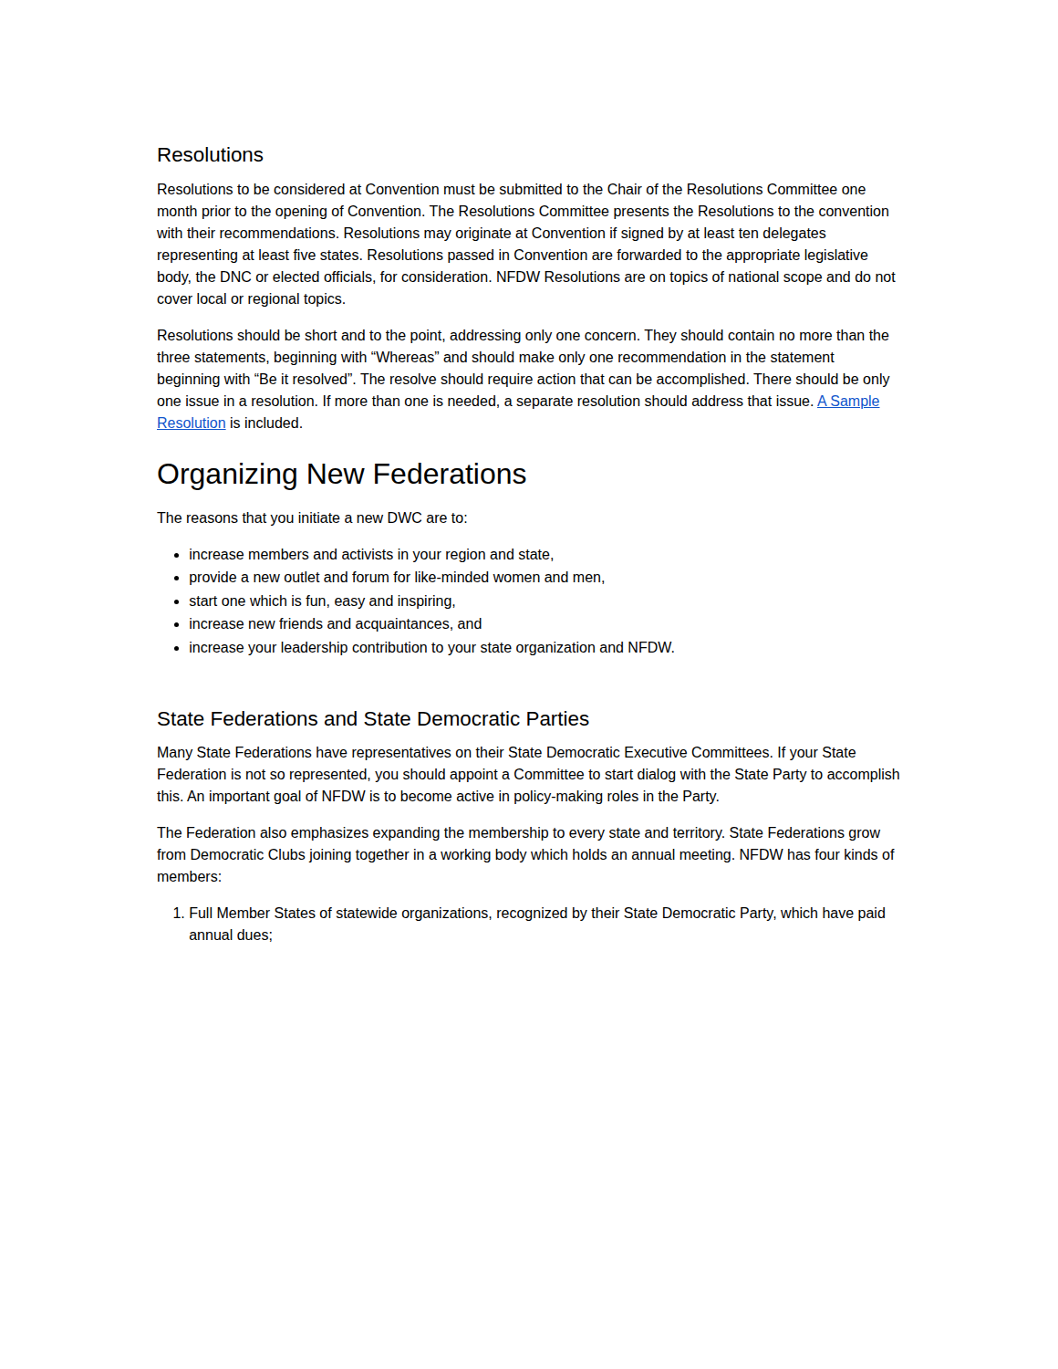Resolutions
Resolutions to be considered at Convention must be submitted to the Chair of the Resolutions Committee one month prior to the opening of Convention. The Resolutions Committee presents the Resolutions to the convention with their recommendations. Resolutions may originate at Convention if signed by at least ten delegates representing at least five states. Resolutions passed in Convention are forwarded to the appropriate legislative body, the DNC or elected officials, for consideration. NFDW Resolutions are on topics of national scope and do not cover local or regional topics.
Resolutions should be short and to the point, addressing only one concern. They should contain no more than the three statements, beginning with “Whereas” and should make only one recommendation in the statement beginning with “Be it resolved”. The resolve should require action that can be accomplished. There should be only one issue in a resolution. If more than one is needed, a separate resolution should address that issue. A Sample Resolution is included.
Organizing New Federations
The reasons that you initiate a new DWC are to:
increase members and activists in your region and state,
provide a new outlet and forum for like-minded women and men,
start one which is fun, easy and inspiring,
increase new friends and acquaintances, and
increase your leadership contribution to your state organization and NFDW.
State Federations and State Democratic Parties
Many State Federations have representatives on their State Democratic Executive Committees. If your State Federation is not so represented, you should appoint a Committee to start dialog with the State Party to accomplish this. An important goal of NFDW is to become active in policy-making roles in the Party.
The Federation also emphasizes expanding the membership to every state and territory. State Federations grow from Democratic Clubs joining together in a working body which holds an annual meeting. NFDW has four kinds of members:
Full Member States of statewide organizations, recognized by their State Democratic Party, which have paid annual dues;